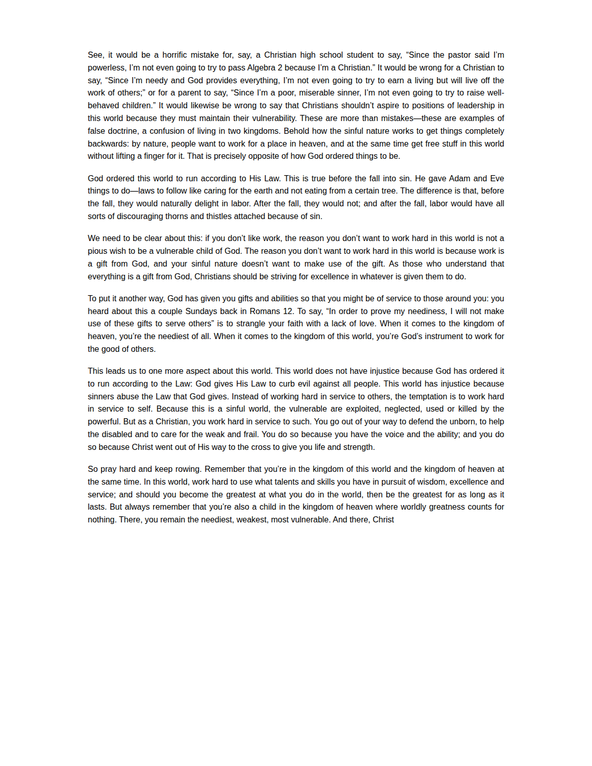See, it would be a horrific mistake for, say, a Christian high school student to say, “Since the pastor said I’m powerless, I’m not even going to try to pass Algebra 2 because I’m a Christian.” It would be wrong for a Christian to say, “Since I’m needy and God provides everything, I’m not even going to try to earn a living but will live off the work of others;” or for a parent to say, “Since I’m a poor, miserable sinner, I’m not even going to try to raise well-behaved children.” It would likewise be wrong to say that Christians shouldn’t aspire to positions of leadership in this world because they must maintain their vulnerability. These are more than mistakes—these are examples of false doctrine, a confusion of living in two kingdoms. Behold how the sinful nature works to get things completely backwards: by nature, people want to work for a place in heaven, and at the same time get free stuff in this world without lifting a finger for it. That is precisely opposite of how God ordered things to be.
God ordered this world to run according to His Law. This is true before the fall into sin. He gave Adam and Eve things to do—laws to follow like caring for the earth and not eating from a certain tree. The difference is that, before the fall, they would naturally delight in labor. After the fall, they would not; and after the fall, labor would have all sorts of discouraging thorns and thistles attached because of sin.
We need to be clear about this: if you don’t like work, the reason you don’t want to work hard in this world is not a pious wish to be a vulnerable child of God. The reason you don’t want to work hard in this world is because work is a gift from God, and your sinful nature doesn’t want to make use of the gift. As those who understand that everything is a gift from God, Christians should be striving for excellence in whatever is given them to do.
To put it another way, God has given you gifts and abilities so that you might be of service to those around you: you heard about this a couple Sundays back in Romans 12. To say, “In order to prove my neediness, I will not make use of these gifts to serve others” is to strangle your faith with a lack of love. When it comes to the kingdom of heaven, you’re the neediest of all. When it comes to the kingdom of this world, you’re God’s instrument to work for the good of others.
This leads us to one more aspect about this world. This world does not have injustice because God has ordered it to run according to the Law: God gives His Law to curb evil against all people. This world has injustice because sinners abuse the Law that God gives. Instead of working hard in service to others, the temptation is to work hard in service to self. Because this is a sinful world, the vulnerable are exploited, neglected, used or killed by the powerful. But as a Christian, you work hard in service to such. You go out of your way to defend the unborn, to help the disabled and to care for the weak and frail. You do so because you have the voice and the ability; and you do so because Christ went out of His way to the cross to give you life and strength.
So pray hard and keep rowing. Remember that you’re in the kingdom of this world and the kingdom of heaven at the same time. In this world, work hard to use what talents and skills you have in pursuit of wisdom, excellence and service; and should you become the greatest at what you do in the world, then be the greatest for as long as it lasts. But always remember that you’re also a child in the kingdom of heaven where worldly greatness counts for nothing. There, you remain the neediest, weakest, most vulnerable. And there, Christ